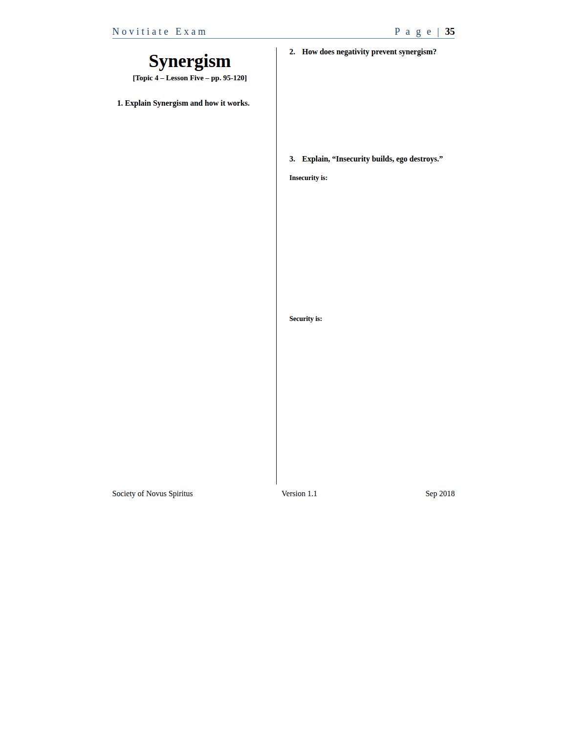Novitiate Exam
P a g e | 35
Synergism
[Topic 4 – Lesson Five – pp. 95-120]
Explain Synergism and how it works.
2. How does negativity prevent synergism?
3. Explain, “Insecurity builds, ego destroys.”
Insecurity is:
Security is:
Society of Novus Spiritus Version 1.1 Sep 2018